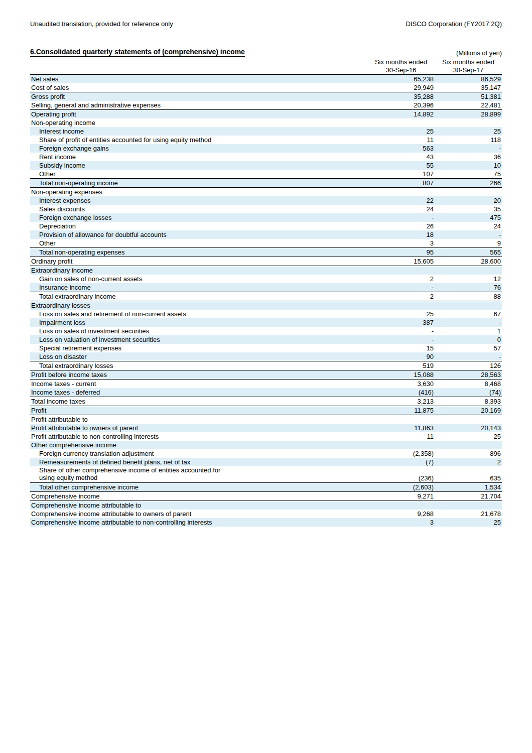Unaudited translation, provided for reference only
DISCO Corporation (FY2017 2Q)
6.Consolidated quarterly statements of (comprehensive) income
(Millions of yen)
| | Six months ended | Six months ended |
| | 30-Sep-16 | 30-Sep-17 |
| Net sales | 65,238 | 86,529 |
| Cost of sales | 29,949 | 35,147 |
| Gross profit | 35,288 | 51,381 |
| Selling, general and administrative expenses | 20,396 | 22,481 |
| Operating profit | 14,892 | 28,899 |
| Non-operating income | | |
| Interest income | 25 | 25 |
| Share of profit of entities accounted for using equity method | 11 | 118 |
| Foreign exchange gains | 563 | - |
| Rent income | 43 | 36 |
| Subsidy income | 55 | 10 |
| Other | 107 | 75 |
| Total non-operating income | 807 | 266 |
| Non-operating expenses | | |
| Interest expenses | 22 | 20 |
| Sales discounts | 24 | 35 |
| Foreign exchange losses | - | 475 |
| Depreciation | 26 | 24 |
| Provision of allowance for doubtful accounts | 18 | - |
| Other | 3 | 9 |
| Total non-operating expenses | 95 | 565 |
| Ordinary profit | 15,605 | 28,600 |
| Extraordinary income | | |
| Gain on sales of non-current assets | 2 | 12 |
| Insurance income | - | 76 |
| Total extraordinary income | 2 | 88 |
| Extraordinary losses | | |
| Loss on sales and retirement of non-current assets | 25 | 67 |
| Impairment loss | 387 | - |
| Loss on sales of investment securities | - | 1 |
| Loss on valuation of investment securities | - | 0 |
| Special retirement expenses | 15 | 57 |
| Loss on disaster | 90 | - |
| Total extraordinary losses | 519 | 126 |
| Profit before income taxes | 15,088 | 28,563 |
| Income taxes - current | 3,630 | 8,468 |
| Income taxes - deferred | (416) | (74) |
| Total income taxes | 3,213 | 8,393 |
| Profit | 11,875 | 20,169 |
| Profit attributable to | | |
| Profit attributable to owners of parent | 11,863 | 20,143 |
| Profit attributable to non-controlling interests | 11 | 25 |
| Other comprehensive income | | |
| Foreign currency translation adjustment | (2,358) | 896 |
| Remeasurements of defined benefit plans, net of tax | (7) | 2 |
| Share of other comprehensive income of entities accounted for using equity method | (236) | 635 |
| Total other comprehensive income | (2,603) | 1,534 |
| Comprehensive income | 9,271 | 21,704 |
| Comprehensive income attributable to | | |
| Comprehensive income attributable to owners of parent | 9,268 | 21,678 |
| Comprehensive income attributable to non-controlling interests | 3 | 25 |